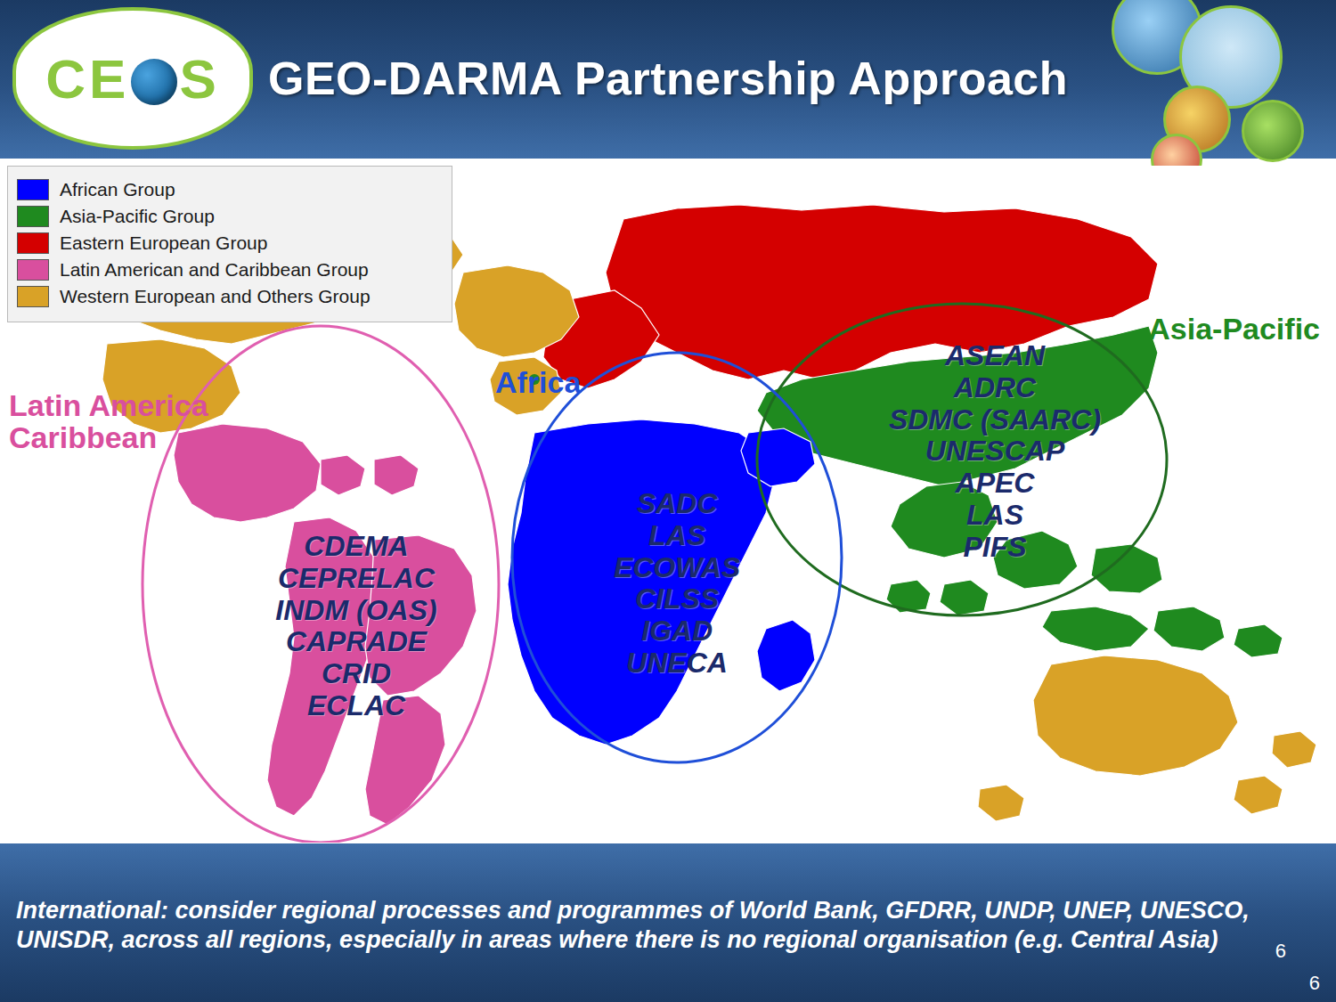GEO-DARMA Partnership Approach
CE S
African Group
Asia-Pacific Group
Eastern European Group
Latin American and Caribbean Group
Western European and Others Group
Asia-Pacific
Africa
Latin America
Caribbean
ASEAN
ADRC
SDMC (SAARC)
UNESCAP
APEC
LAS
PIFS
SADC
LAS
ECOWAS
CILSS
IGAD
UNECA
CDEMA
CEPRELAC
INDM (OAS)
CAPRADE
CRID
ECLAC
International: consider regional processes and programmes of World Bank, GFDRR, UNDP, UNEP, UNESCO, UNISDR, across all regions, especially in areas where there is no regional organisation (e.g. Central Asia)
6
6